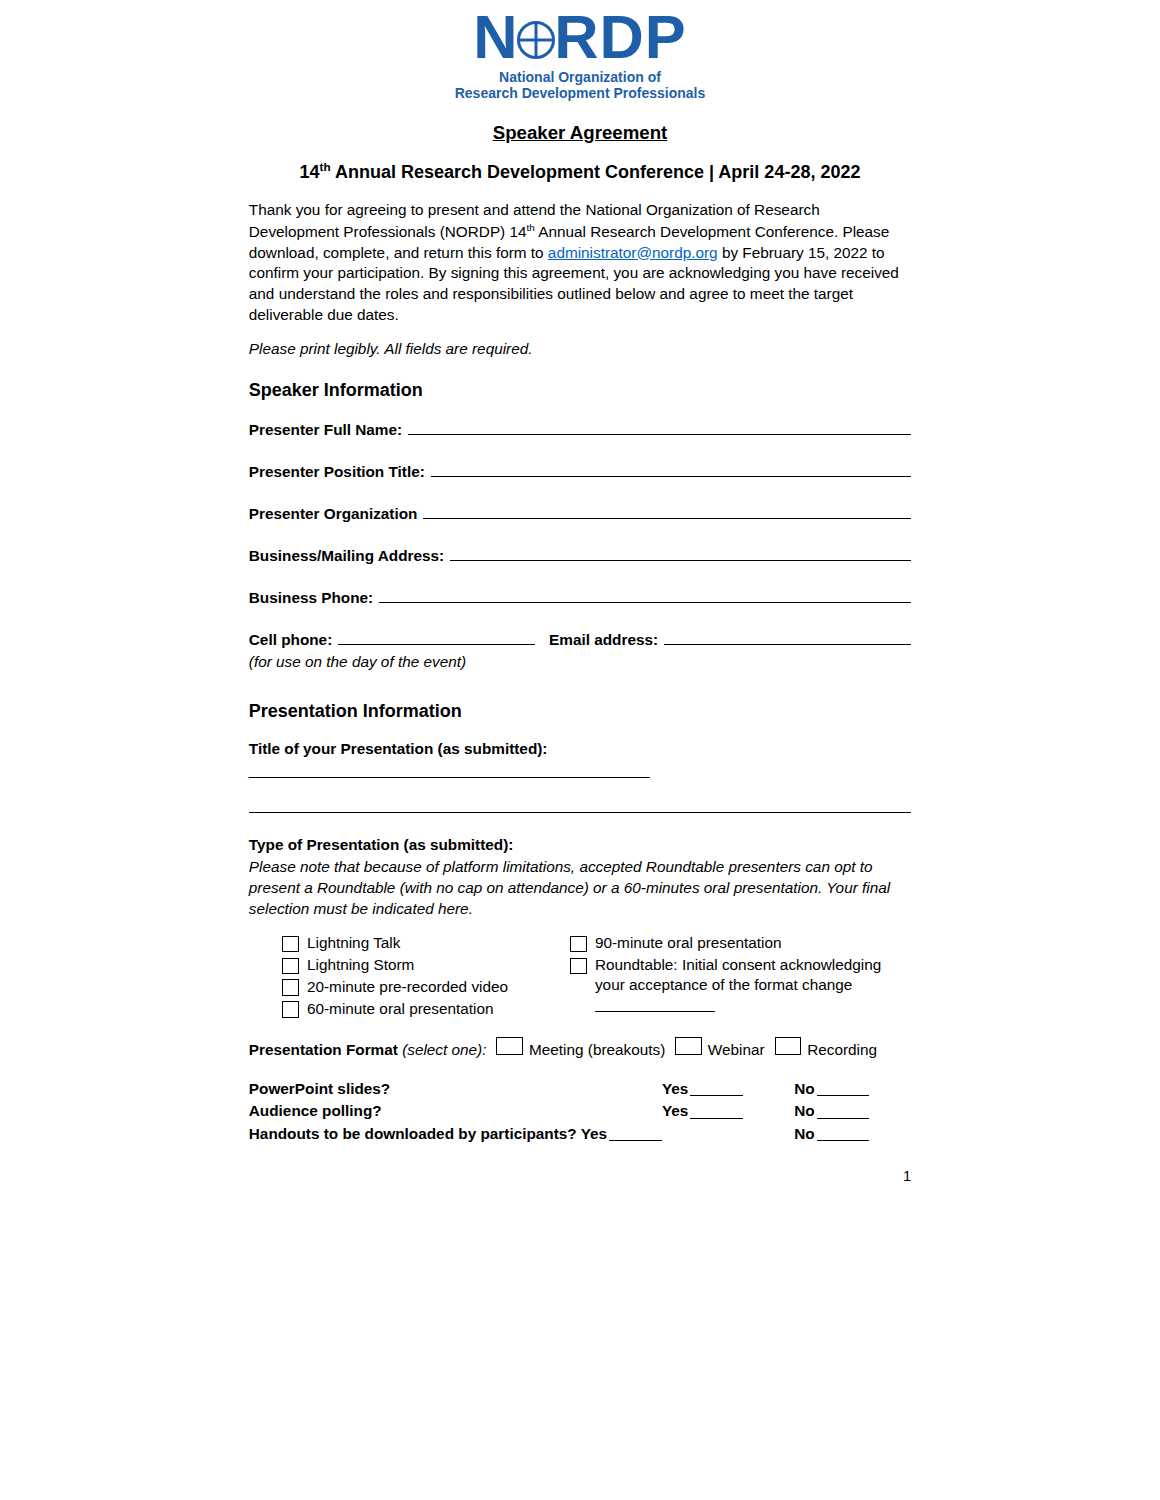N RDP
National Organization of
Research Development Professionals
Speaker Agreement
14th Annual Research Development Conference | April 24-28, 2022
Thank you for agreeing to present and attend the National Organization of Research Development Professionals (NORDP) 14th Annual Research Development Conference. Please download, complete, and return this form to administrator@nordp.org by February 15, 2022 to confirm your participation. By signing this agreement, you are acknowledging you have received and understand the roles and responsibilities outlined below and agree to meet the target deliverable due dates.
Please print legibly. All fields are required.
Speaker Information
Presenter Full Name:
Presenter Position Title:
Presenter Organization
Business/Mailing Address:
Business Phone:
Cell phone: Email address:
(for use on the day of the event)
Presentation Information
Title of your Presentation (as submitted): _______________________________________________
Type of Presentation (as submitted):
Please note that because of platform limitations, accepted Roundtable presenters can opt to present a Roundtable (with no cap on attendance) or a 60-minutes oral presentation. Your final selection must be indicated here.
Lightning Talk
Lightning Storm
20-minute pre-recorded video
60-minute oral presentation
90-minute oral presentation
Roundtable: Initial consent acknowledging your acceptance of the format change
Presentation Format (select one): Meeting (breakouts) Webinar Recording
| PowerPoint slides? | Yes | No |
| Audience polling? | Yes | No |
| Handouts to be downloaded by participants? Yes | | No |
1